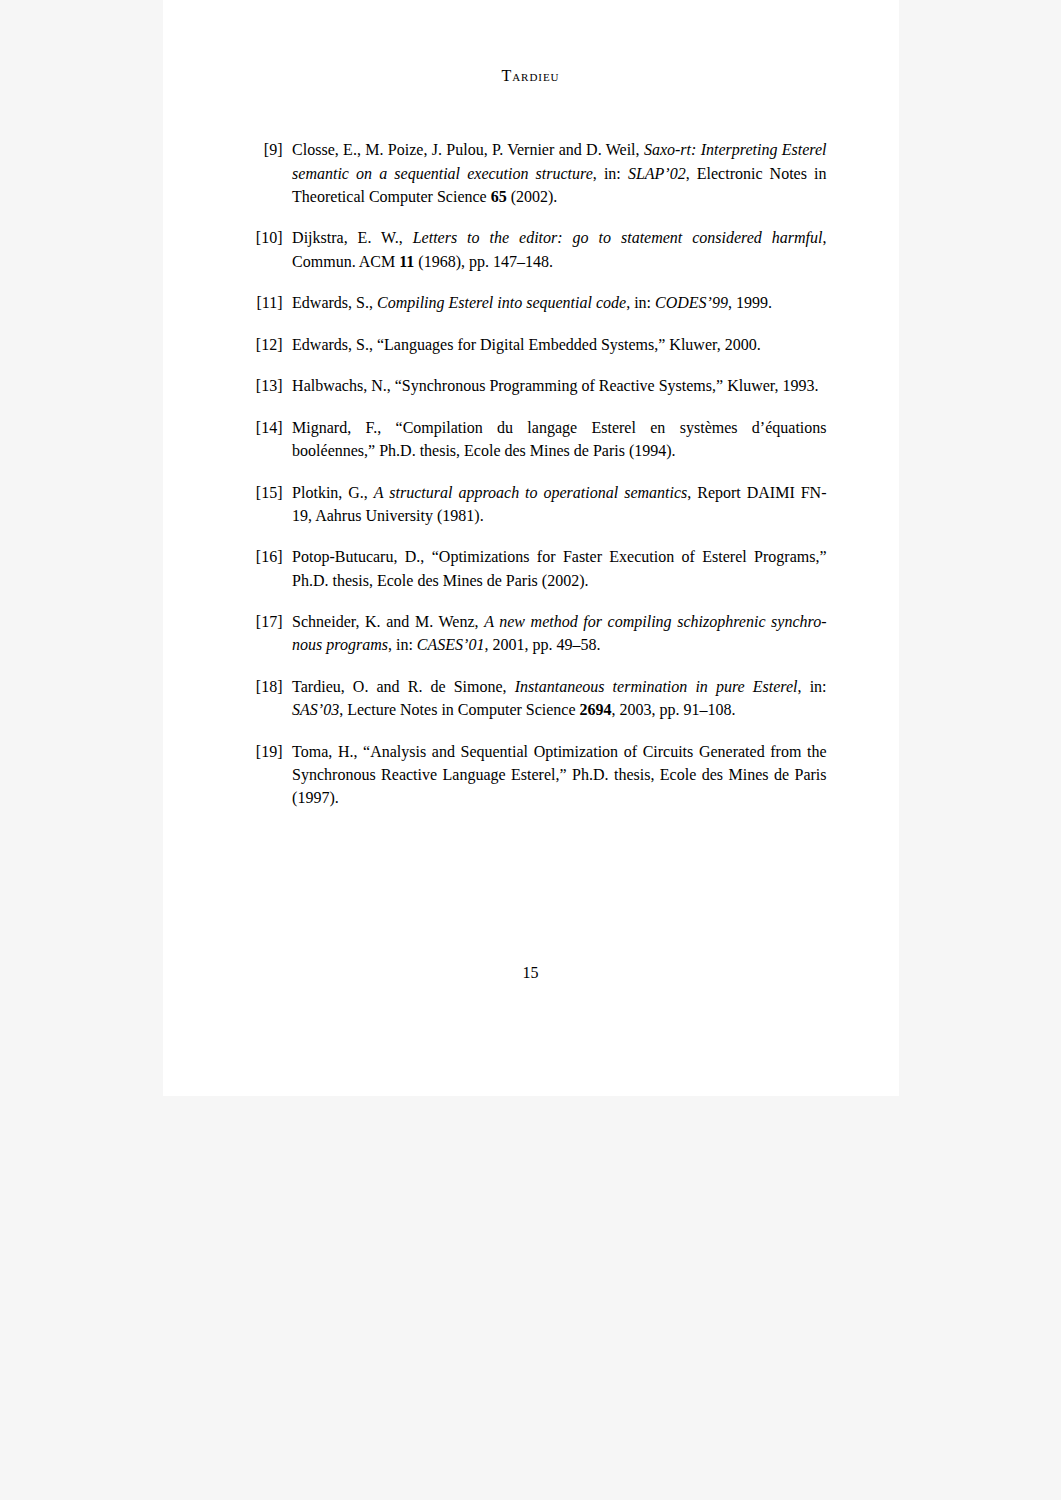Tardieu
[9] Closse, E., M. Poize, J. Pulou, P. Vernier and D. Weil, Saxo-rt: Interpreting Esterel semantic on a sequential execution structure, in: SLAP’02, Electronic Notes in Theoretical Computer Science 65 (2002).
[10] Dijkstra, E. W., Letters to the editor: go to statement considered harmful, Commun. ACM 11 (1968), pp. 147–148.
[11] Edwards, S., Compiling Esterel into sequential code, in: CODES’99, 1999.
[12] Edwards, S., “Languages for Digital Embedded Systems,” Kluwer, 2000.
[13] Halbwachs, N., “Synchronous Programming of Reactive Systems,” Kluwer, 1993.
[14] Mignard, F., “Compilation du langage Esterel en systèmes d’équations booléennes,” Ph.D. thesis, Ecole des Mines de Paris (1994).
[15] Plotkin, G., A structural approach to operational semantics, Report DAIMI FN-19, Aahrus University (1981).
[16] Potop-Butucaru, D., “Optimizations for Faster Execution of Esterel Programs,” Ph.D. thesis, Ecole des Mines de Paris (2002).
[17] Schneider, K. and M. Wenz, A new method for compiling schizophrenic synchronous programs, in: CASES’01, 2001, pp. 49–58.
[18] Tardieu, O. and R. de Simone, Instantaneous termination in pure Esterel, in: SAS’03, Lecture Notes in Computer Science 2694, 2003, pp. 91–108.
[19] Toma, H., “Analysis and Sequential Optimization of Circuits Generated from the Synchronous Reactive Language Esterel,” Ph.D. thesis, Ecole des Mines de Paris (1997).
15